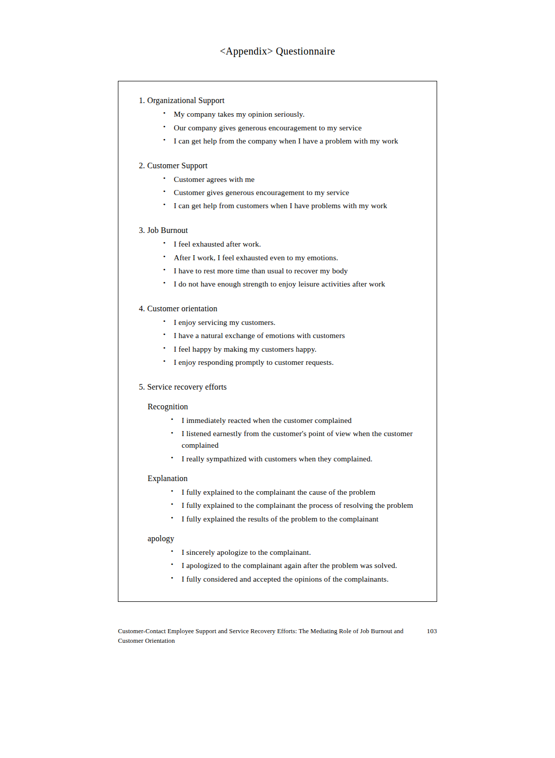<Appendix> Questionnaire
1. Organizational Support
My company takes my opinion seriously.
Our company gives generous encouragement to my service
I can get help from the company when I have a problem with my work
2. Customer Support
Customer agrees with me
Customer gives generous encouragement to my service
I can get help from customers when I have problems with my work
3. Job Burnout
I feel exhausted after work.
After I work, I feel exhausted even to my emotions.
I have to rest more time than usual to recover my body
I do not have enough strength to enjoy leisure activities after work
4. Customer orientation
I enjoy servicing my customers.
I have a natural exchange of emotions with customers
I feel happy by making my customers happy.
I enjoy responding promptly to customer requests.
5. Service recovery efforts
Recognition
I immediately reacted when the customer complained
I listened earnestly from the customer's point of view when the customer complained
I really sympathized with customers when they complained.
Explanation
I fully explained to the complainant the cause of the problem
I fully explained to the complainant the process of resolving the problem
I fully explained the results of the problem to the complainant
apology
I sincerely apologize to the complainant.
I apologized to the complainant again after the problem was solved.
I fully considered and accepted the opinions of the complainants.
Customer-Contact Employee Support and Service Recovery Efforts: The Mediating Role of Job Burnout and Customer Orientation 103